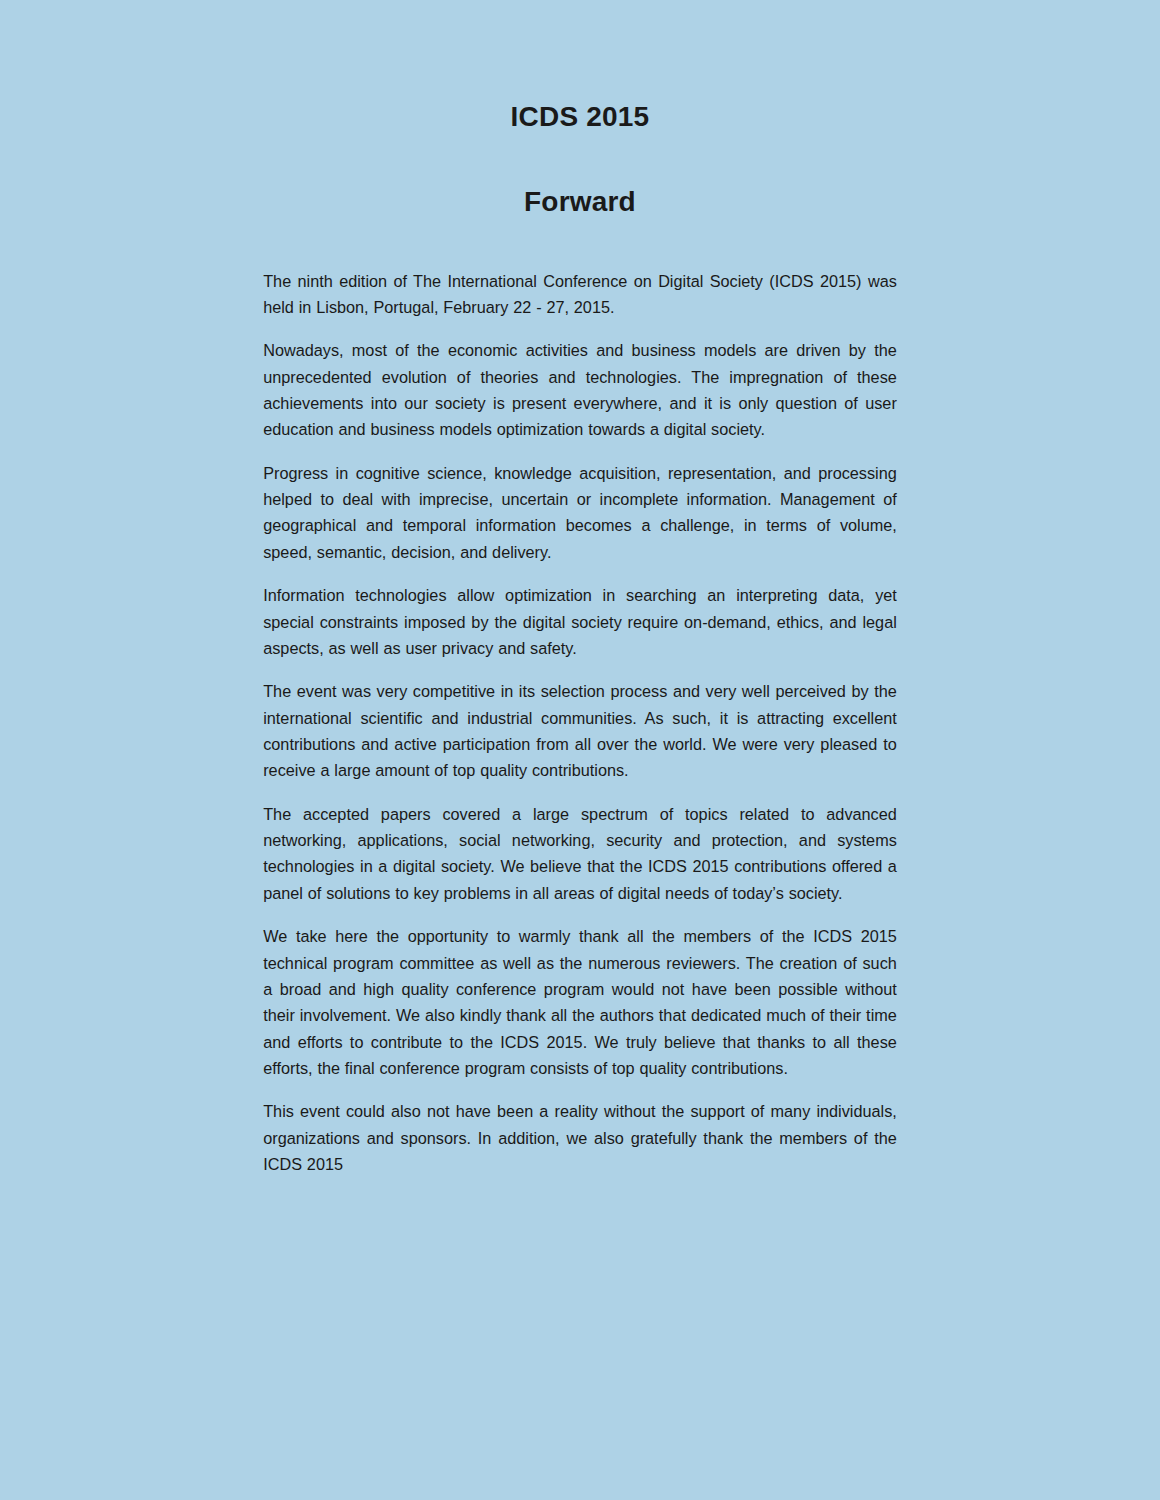ICDS 2015
Forward
The ninth edition of The International Conference on Digital Society (ICDS 2015) was held in Lisbon, Portugal, February 22 - 27, 2015.
Nowadays, most of the economic activities and business models are driven by the unprecedented evolution of theories and technologies. The impregnation of these achievements into our society is present everywhere, and it is only question of user education and business models optimization towards a digital society.
Progress in cognitive science, knowledge acquisition, representation, and processing helped to deal with imprecise, uncertain or incomplete information. Management of geographical and temporal information becomes a challenge, in terms of volume, speed, semantic, decision, and delivery.
Information technologies allow optimization in searching an interpreting data, yet special constraints imposed by the digital society require on-demand, ethics, and legal aspects, as well as user privacy and safety.
The event was very competitive in its selection process and very well perceived by the international scientific and industrial communities. As such, it is attracting excellent contributions and active participation from all over the world. We were very pleased to receive a large amount of top quality contributions.
The accepted papers covered a large spectrum of topics related to advanced networking, applications, social networking, security and protection, and systems technologies in a digital society. We believe that the ICDS 2015 contributions offered a panel of solutions to key problems in all areas of digital needs of today’s society.
We take here the opportunity to warmly thank all the members of the ICDS 2015 technical program committee as well as the numerous reviewers. The creation of such a broad and high quality conference program would not have been possible without their involvement. We also kindly thank all the authors that dedicated much of their time and efforts to contribute to the ICDS 2015. We truly believe that thanks to all these efforts, the final conference program consists of top quality contributions.
This event could also not have been a reality without the support of many individuals, organizations and sponsors. In addition, we also gratefully thank the members of the ICDS 2015